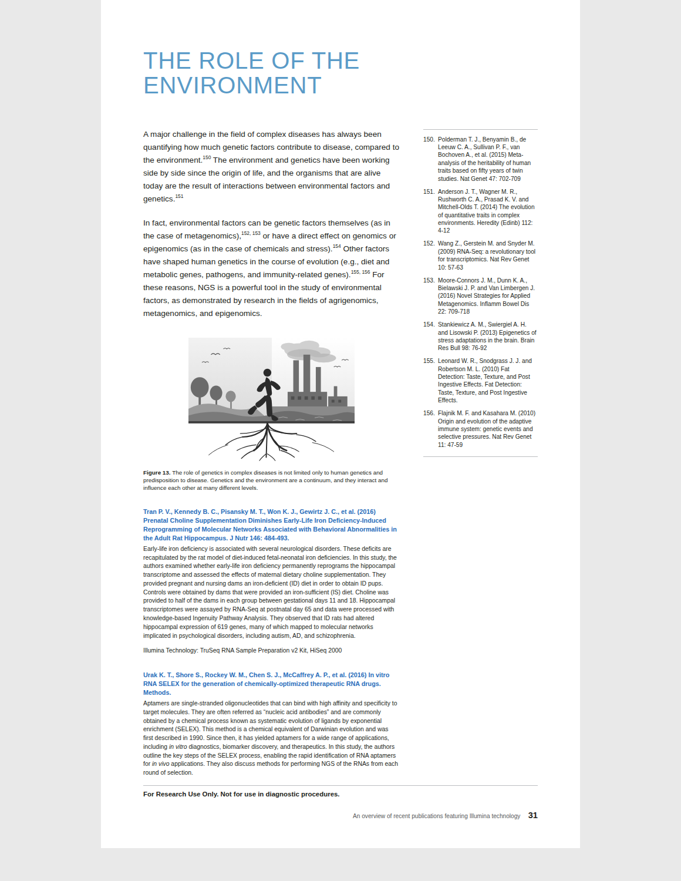The Role of the Environment
A major challenge in the field of complex diseases has always been quantifying how much genetic factors contribute to disease, compared to the environment.150 The environment and genetics have been working side by side since the origin of life, and the organisms that are alive today are the result of interactions between environmental factors and genetics.151
In fact, environmental factors can be genetic factors themselves (as in the case of metagenomics),152, 153 or have a direct effect on genomics or epigenomics (as in the case of chemicals and stress).154 Other factors have shaped human genetics in the course of evolution (e.g., diet and metabolic genes, pathogens, and immunity-related genes).155, 156 For these reasons, NGS is a powerful tool in the study of environmental factors, as demonstrated by research in the fields of agrigenomics, metagenomics, and epigenomics.
Figure 13. The role of genetics in complex diseases is not limited only to human genetics and predisposition to disease. Genetics and the environment are a continuum, and they interact and influence each other at many different levels.
Tran P. V., Kennedy B. C., Pisansky M. T., Won K. J., Gewirtz J. C., et al. (2016) Prenatal Choline Supplementation Diminishes Early-Life Iron Deficiency-Induced Reprogramming of Molecular Networks Associated with Behavioral Abnormalities in the Adult Rat Hippocampus. J Nutr 146: 484-493.
Early-life iron deficiency is associated with several neurological disorders. These deficits are recapitulated by the rat model of diet-induced fetal-neonatal iron deficiencies. In this study, the authors examined whether early-life iron deficiency permanently reprograms the hippocampal transcriptome and assessed the effects of maternal dietary choline supplementation. They provided pregnant and nursing dams an iron-deficient (ID) diet in order to obtain ID pups. Controls were obtained by dams that were provided an iron-sufficient (IS) diet. Choline was provided to half of the dams in each group between gestational days 11 and 18. Hippocampal transcriptomes were assayed by RNA-Seq at postnatal day 65 and data were processed with knowledge-based Ingenuity Pathway Analysis. They observed that ID rats had altered hippocampal expression of 619 genes, many of which mapped to molecular networks implicated in psychological disorders, including autism, AD, and schizophrenia.
Illumina Technology: TruSeq RNA Sample Preparation v2 Kit, HiSeq 2000
Urak K. T., Shore S., Rockey W. M., Chen S. J., McCaffrey A. P., et al. (2016) In vitro RNA SELEX for the generation of chemically-optimized therapeutic RNA drugs. Methods.
Aptamers are single-stranded oligonucleotides that can bind with high affinity and specificity to target molecules. They are often referred as “nucleic acid antibodies” and are commonly obtained by a chemical process known as systematic evolution of ligands by exponential enrichment (SELEX). This method is a chemical equivalent of Darwinian evolution and was first described in 1990. Since then, it has yielded aptamers for a wide range of applications, including in vitro diagnostics, biomarker discovery, and therapeutics. In this study, the authors outline the key steps of the SELEX process, enabling the rapid identification of RNA aptamers for in vivo applications. They also discuss methods for performing NGS of the RNAs from each round of selection.
150. Polderman T. J., Benyamin B., de Leeuw C. A., Sullivan P. F., van Bochoven A., et al. (2015) Meta-analysis of the heritability of human traits based on fifty years of twin studies. Nat Genet 47: 702-709
151. Anderson J. T., Wagner M. R., Rushworth C. A., Prasad K. V. and Mitchell-Olds T. (2014) The evolution of quantitative traits in complex environments. Heredity (Edinb) 112: 4-12
152. Wang Z., Gerstein M. and Snyder M. (2009) RNA-Seq: a revolutionary tool for transcriptomics. Nat Rev Genet 10: 57-63
153. Moore-Connors J. M., Dunn K. A., Bielawski J. P. and Van Limbergen J. (2016) Novel Strategies for Applied Metagenomics. Inflamm Bowel Dis 22: 709-718
154. Stankiewicz A. M., Swiergiel A. H. and Lisowski P. (2013) Epigenetics of stress adaptations in the brain. Brain Res Bull 98: 76-92
155. Leonard W. R., Snodgrass J. J. and Robertson M. L. (2010) Fat Detection: Taste, Texture, and Post Ingestive Effects. Fat Detection: Taste, Texture, and Post Ingestive Effects.
156. Flajnik M. F. and Kasahara M. (2010) Origin and evolution of the adaptive immune system: genetic events and selective pressures. Nat Rev Genet 11: 47-59
For Research Use Only. Not for use in diagnostic procedures.
An overview of recent publications featuring Illumina technology 31